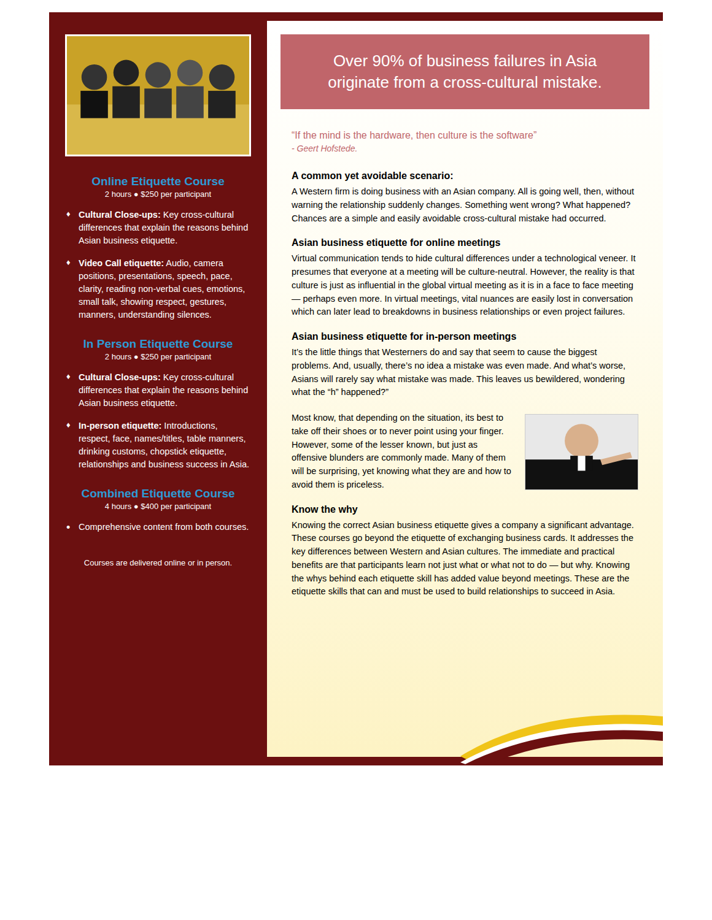Online Etiquette Course
2 hours ● $250 per participant
Cultural Close-ups: Key cross-cultural differences that explain the reasons behind Asian business etiquette.
Video Call etiquette: Audio, camera positions, presentations, speech, pace, clarity, reading non-verbal cues, emotions, small talk, showing respect, gestures, manners, understanding silences.
In Person Etiquette Course
2 hours ● $250 per participant
Cultural Close-ups: Key cross-cultural differences that explain the reasons behind Asian business etiquette.
In-person etiquette: Introductions, respect, face, names/titles, table manners, drinking customs, chopstick etiquette, relationships and business success in Asia.
Combined Etiquette Course
4 hours ● $400 per participant
Comprehensive content from both courses.
Courses are delivered online or in person.
Over 90% of business failures in Asia originate from a cross-cultural mistake.
“If the mind is the hardware, then culture is the software”
- Geert Hofstede.
A common yet avoidable scenario:
A Western firm is doing business with an Asian company. All is going well, then, without warning the relationship suddenly changes. Something went wrong? What happened? Chances are a simple and easily avoidable cross-cultural mistake had occurred.
Asian business etiquette for online meetings
Virtual communication tends to hide cultural differences under a technological veneer. It presumes that everyone at a meeting will be culture-neutral. However, the reality is that culture is just as influential in the global virtual meeting as it is in a face to face meeting— perhaps even more. In virtual meetings, vital nuances are easily lost in conversation which can later lead to breakdowns in business relationships or even project failures.
Asian business etiquette for in-person meetings
It’s the little things that Westerners do and say that seem to cause the biggest problems. And, usually, there’s no idea a mistake was even made. And what’s worse, Asians will rarely say what mistake was made. This leaves us bewildered, wondering what the “h” happened?”
Most know, that depending on the situation, its best to take off their shoes or to never point using your finger. However, some of the lesser known, but just as offensive blunders are commonly made. Many of them will be surprising, yet knowing what they are and how to avoid them is priceless.
Know the why
Knowing the correct Asian business etiquette gives a company a significant advantage. These courses go beyond the etiquette of exchanging business cards. It addresses the key differences between Western and Asian cultures. The immediate and practical benefits are that participants learn not just what or what not to do — but why. Knowing the whys behind each etiquette skill has added value beyond meetings. These are the etiquette skills that can and must be used to build relationships to succeed in Asia.